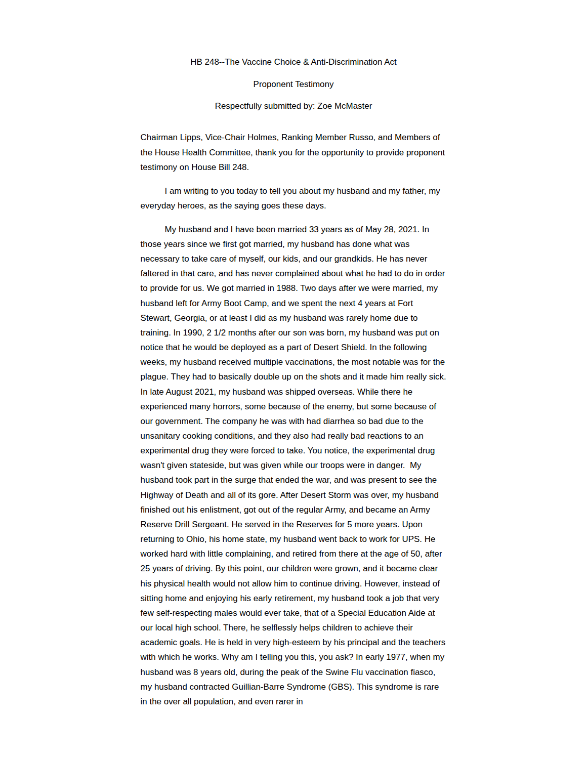HB 248--The Vaccine Choice & Anti-Discrimination Act
Proponent Testimony
Respectfully submitted by: Zoe McMaster
Chairman Lipps, Vice-Chair Holmes, Ranking Member Russo, and Members of the House Health Committee, thank you for the opportunity to provide proponent testimony on House Bill 248.
I am writing to you today to tell you about my husband and my father, my everyday heroes, as the saying goes these days.
My husband and I have been married 33 years as of May 28, 2021. In those years since we first got married, my husband has done what was necessary to take care of myself, our kids, and our grandkids. He has never faltered in that care, and has never complained about what he had to do in order to provide for us. We got married in 1988. Two days after we were married, my husband left for Army Boot Camp, and we spent the next 4 years at Fort Stewart, Georgia, or at least I did as my husband was rarely home due to training. In 1990, 2 1/2 months after our son was born, my husband was put on notice that he would be deployed as a part of Desert Shield. In the following weeks, my husband received multiple vaccinations, the most notable was for the plague. They had to basically double up on the shots and it made him really sick. In late August 2021, my husband was shipped overseas. While there he experienced many horrors, some because of the enemy, but some because of our government. The company he was with had diarrhea so bad due to the unsanitary cooking conditions, and they also had really bad reactions to an experimental drug they were forced to take. You notice, the experimental drug wasn't given stateside, but was given while our troops were in danger. My husband took part in the surge that ended the war, and was present to see the Highway of Death and all of its gore. After Desert Storm was over, my husband finished out his enlistment, got out of the regular Army, and became an Army Reserve Drill Sergeant. He served in the Reserves for 5 more years. Upon returning to Ohio, his home state, my husband went back to work for UPS. He worked hard with little complaining, and retired from there at the age of 50, after 25 years of driving. By this point, our children were grown, and it became clear his physical health would not allow him to continue driving. However, instead of sitting home and enjoying his early retirement, my husband took a job that very few self-respecting males would ever take, that of a Special Education Aide at our local high school. There, he selflessly helps children to achieve their academic goals. He is held in very high-esteem by his principal and the teachers with which he works. Why am I telling you this, you ask? In early 1977, when my husband was 8 years old, during the peak of the Swine Flu vaccination fiasco, my husband contracted Guillian-Barre Syndrome (GBS). This syndrome is rare in the over all population, and even rarer in